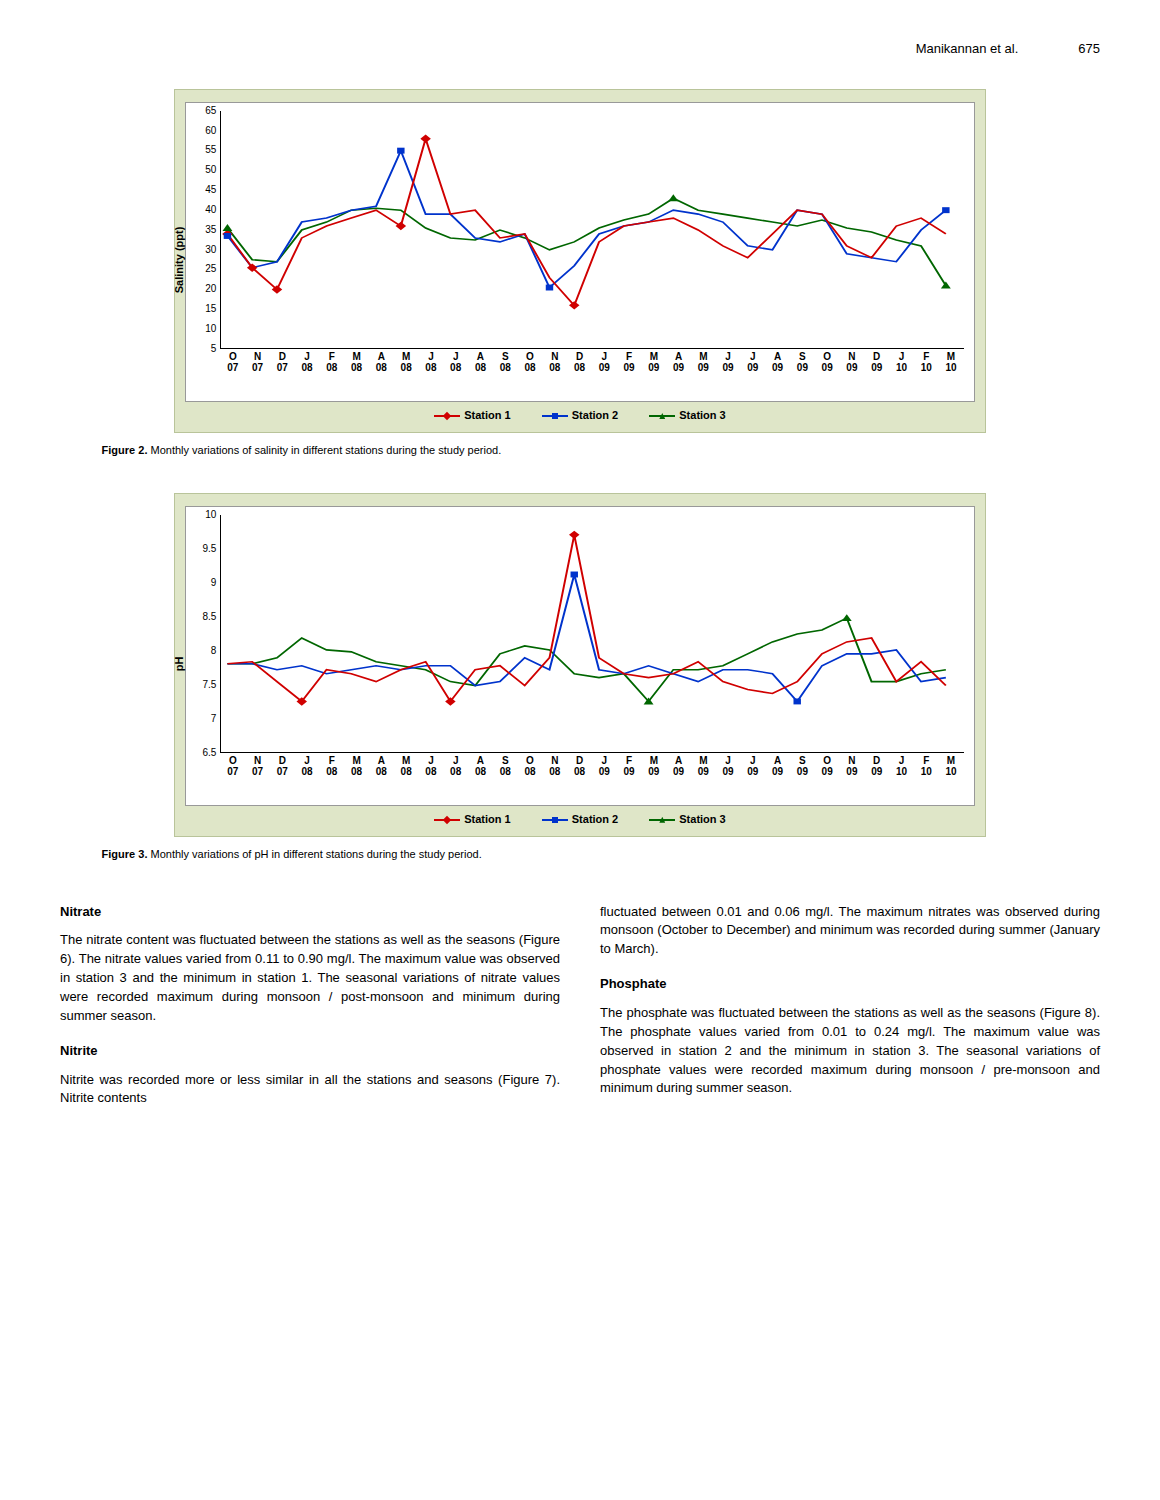Manikannan et al. 675
Salinity (ppt)
65 60 55 50 45 40 35 30 25 20 15 10 5
O
07
N
07
D
07
J
08
F
08
M
08
A
08
M
08
J
08
J
08
A
08
S
08
O
08
N
08
D
08
J
09
F
09
M
09
A
09
M
09
J
09
J
09
A
09
S
09
O
09
N
09
D
09
J
10
F
10
M
10
Station 1 Station 2 Station 3
Figure 2. Monthly variations of salinity in different stations during the study period.
pH
10 9.5 9 8.5 8 7.5 7 6.5
O
07
N
07
D
07
J
08
F
08
M
08
A
08
M
08
J
08
J
08
A
08
S
08
O
08
N
08
D
08
J
09
F
09
M
09
A
09
M
09
J
09
J
09
A
09
S
09
O
09
N
09
D
09
J
10
F
10
M
10
Station 1 Station 2 Station 3
Figure 3. Monthly variations of pH in different stations during the study period.
Nitrate
The nitrate content was fluctuated between the stations as well as the seasons (Figure 6). The nitrate values varied from 0.11 to 0.90 mg/l. The maximum value was observed in station 3 and the minimum in station 1. The seasonal variations of nitrate values were recorded maximum during monsoon / post-monsoon and minimum during summer season.
Nitrite
Nitrite was recorded more or less similar in all the stations and seasons (Figure 7). Nitrite contents
fluctuated between 0.01 and 0.06 mg/l. The maximum nitrates was observed during monsoon (October to December) and minimum was recorded during summer (January to March).
Phosphate
The phosphate was fluctuated between the stations as well as the seasons (Figure 8). The phosphate values varied from 0.01 to 0.24 mg/l. The maximum value was observed in station 2 and the minimum in station 3. The seasonal variations of phosphate values were recorded maximum during monsoon / pre-monsoon and minimum during summer season.